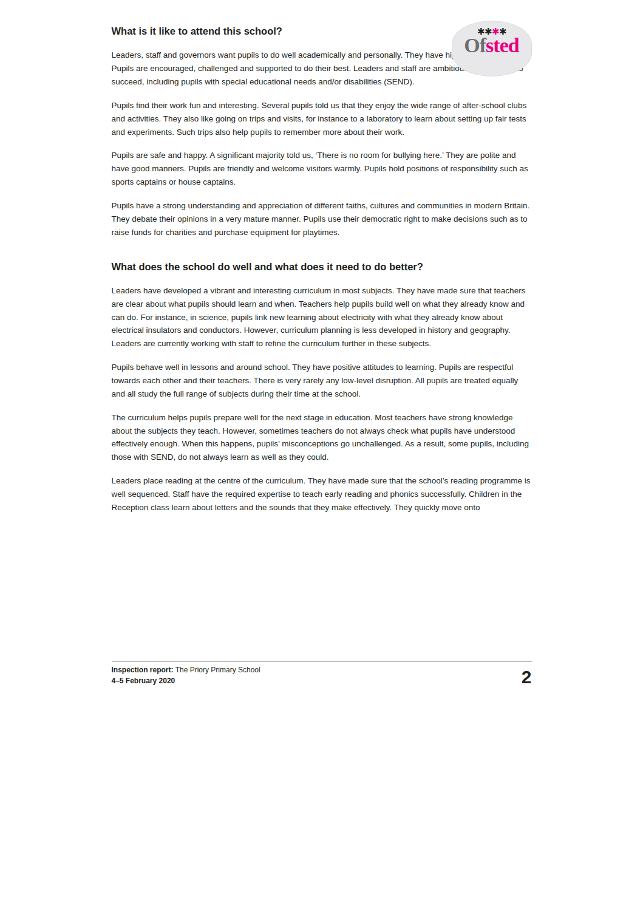✱✱✱✱
Ofsted
What is it like to attend this school?
Leaders, staff and governors want pupils to do well academically and personally. They have high expectations. Pupils are encouraged, challenged and supported to do their best. Leaders and staff are ambitious for all pupils to succeed, including pupils with special educational needs and/or disabilities (SEND).
Pupils find their work fun and interesting. Several pupils told us that they enjoy the wide range of after-school clubs and activities. They also like going on trips and visits, for instance to a laboratory to learn about setting up fair tests and experiments. Such trips also help pupils to remember more about their work.
Pupils are safe and happy. A significant majority told us, ‘There is no room for bullying here.’ They are polite and have good manners. Pupils are friendly and welcome visitors warmly. Pupils hold positions of responsibility such as sports captains or house captains.
Pupils have a strong understanding and appreciation of different faiths, cultures and communities in modern Britain. They debate their opinions in a very mature manner. Pupils use their democratic right to make decisions such as to raise funds for charities and purchase equipment for playtimes.
What does the school do well and what does it need to do better?
Leaders have developed a vibrant and interesting curriculum in most subjects. They have made sure that teachers are clear about what pupils should learn and when. Teachers help pupils build well on what they already know and can do. For instance, in science, pupils link new learning about electricity with what they already know about electrical insulators and conductors. However, curriculum planning is less developed in history and geography. Leaders are currently working with staff to refine the curriculum further in these subjects.
Pupils behave well in lessons and around school. They have positive attitudes to learning. Pupils are respectful towards each other and their teachers. There is very rarely any low-level disruption. All pupils are treated equally and all study the full range of subjects during their time at the school.
The curriculum helps pupils prepare well for the next stage in education. Most teachers have strong knowledge about the subjects they teach. However, sometimes teachers do not always check what pupils have understood effectively enough. When this happens, pupils’ misconceptions go unchallenged. As a result, some pupils, including those with SEND, do not always learn as well as they could.
Leaders place reading at the centre of the curriculum. They have made sure that the school’s reading programme is well sequenced. Staff have the required expertise to teach early reading and phonics successfully. Children in the Reception class learn about letters and the sounds that they make effectively. They quickly move onto
Inspection report: The Priory Primary School
4–5 February 2020
2